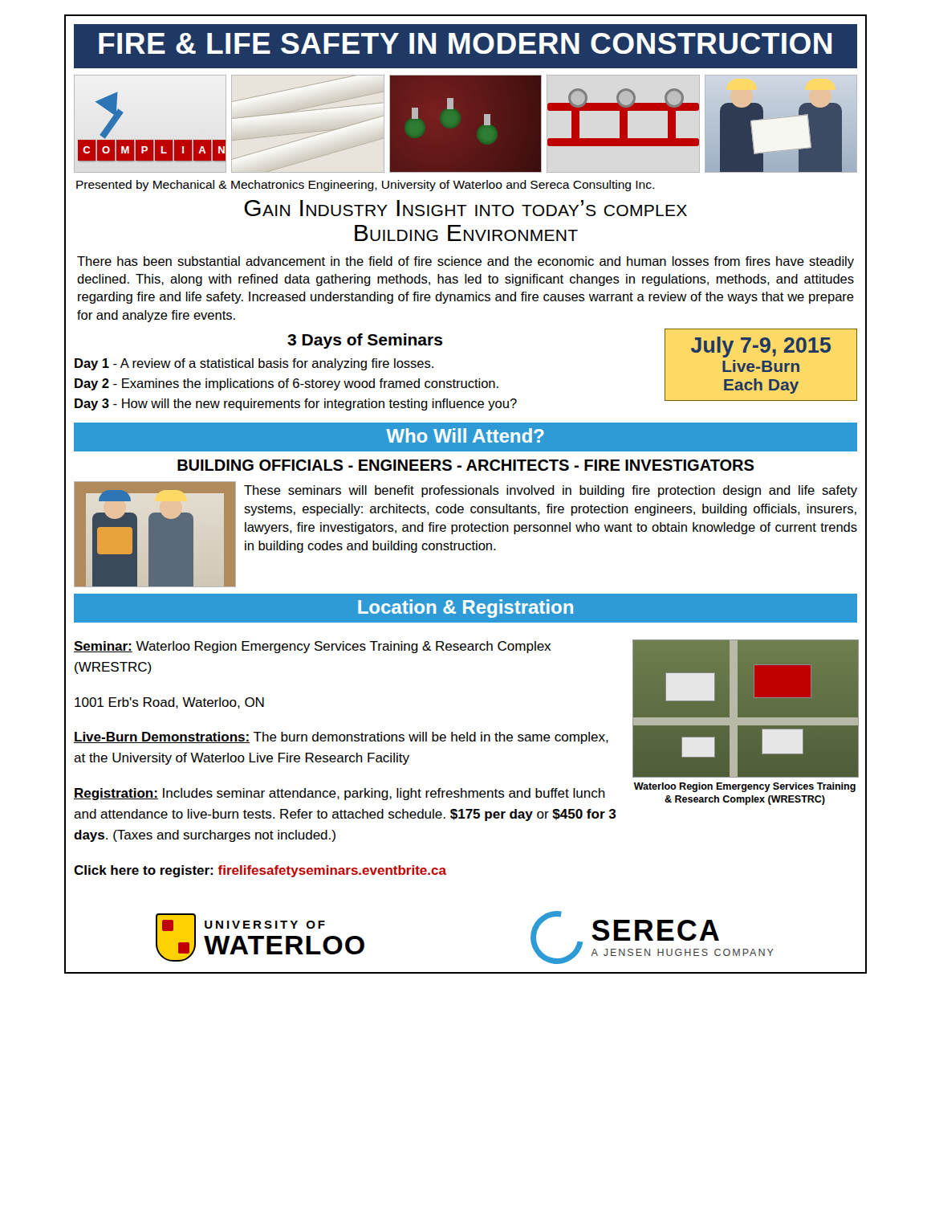FIRE & LIFE SAFETY IN MODERN CONSTRUCTION
C
O
M
P
L
I
A
N
C
E
Presented by Mechanical & Mechatronics Engineering, University of Waterloo and Sereca Consulting Inc.
Gain Industry Insight into today’s complex
Building Environment
There has been substantial advancement in the field of fire science and the economic and human losses from fires have steadily declined. This, along with refined data gathering methods, has led to significant changes in regulations, methods, and attitudes regarding fire and life safety. Increased understanding of fire dynamics and fire causes warrant a review of the ways that we prepare for and analyze fire events.
3 Days of Seminars
Day 1 - A review of a statistical basis for analyzing fire losses.
Day 2 - Examines the implications of 6-storey wood framed construction.
Day 3 - How will the new requirements for integration testing influence you?
July 7-9, 2015
Live-Burn
Each Day
Who Will Attend?
BUILDING OFFICIALS - ENGINEERS - ARCHITECTS - FIRE INVESTIGATORS
These seminars will benefit professionals involved in building fire protection design and life safety systems, especially: architects, code consultants, fire protection engineers, building officials, insurers, lawyers, fire investigators, and fire protection personnel who want to obtain knowledge of current trends in building codes and building construction.
Location & Registration
Waterloo Region Emergency Services Training & Research Complex (WRESTRC)
Seminar: Waterloo Region Emergency Services Training & Research Complex (WRESTRC)
1001 Erb's Road, Waterloo, ON
Live-Burn Demonstrations: The burn demonstrations will be held in the same complex, at the University of Waterloo Live Fire Research Facility
Registration: Includes seminar attendance, parking, light refreshments and buffet lunch and attendance to live-burn tests. Refer to attached schedule. $175 per day or $450 for 3 days. (Taxes and surcharges not included.)
Click here to register: firelifesafetyseminars.eventbrite.ca
UNIVERSITY OF
WATERLOO
SERECA
A JENSEN HUGHES COMPANY